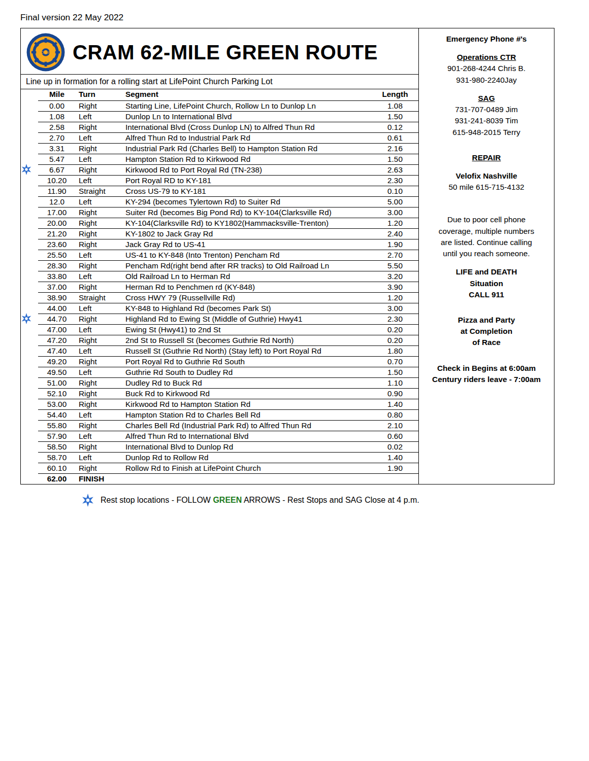Final version 22 May 2022
ROTARY
CRAM 62-MILE GREEN ROUTE
Line up in formation for a rolling start at LifePoint Church Parking Lot
| Mile | Turn | Segment | Length |
| --- | --- | --- | --- |
| 0.00 | Right | Starting Line, LifePoint Church, Rollow Ln to Dunlop Ln | 1.08 |
| 1.08 | Left | Dunlop Ln to International Blvd | 1.50 |
| 2.58 | Right | International Blvd (Cross Dunlop LN) to Alfred Thun Rd | 0.12 |
| 2.70 | Left | Alfred Thun Rd to Industrial Park Rd | 0.61 |
| 3.31 | Right | Industrial Park Rd (Charles Bell) to Hampton Station Rd | 2.16 |
| 5.47 | Left | Hampton Station Rd to Kirkwood Rd | 1.50 |
| 6.67 | Right | Kirkwood Rd to Port Royal Rd (TN-238) | 2.63 |
| 10.20 | Left | Port Royal RD to KY-181 | 2.30 |
| 11.90 | Straight | Cross US-79 to KY-181 | 0.10 |
| 12.0 | Left | KY-294 (becomes Tylertown Rd) to Suiter Rd | 5.00 |
| 17.00 | Right | Suiter Rd (becomes Big Pond Rd) to KY-104(Clarksville Rd) | 3.00 |
| 20.00 | Right | KY-104(Clarksville Rd) to KY1802(Hammacksville-Trenton) | 1.20 |
| 21.20 | Right | KY-1802 to Jack Gray Rd | 2.40 |
| 23.60 | Right | Jack Gray Rd to US-41 | 1.90 |
| 25.50 | Left | US-41 to KY-848 (Into Trenton) Pencham Rd | 2.70 |
| 28.30 | Right | Pencham Rd(right bend after RR tracks) to Old Railroad Ln | 5.50 |
| 33.80 | Left | Old Railroad Ln to Herman Rd | 3.20 |
| 37.00 | Right | Herman Rd to Penchmen rd (KY-848) | 3.90 |
| 38.90 | Straight | Cross HWY 79 (Russellville Rd) | 1.20 |
| 44.00 | Left | KY-848 to Highland Rd (becomes Park St) | 3.00 |
| 44.70 | Right | Highland Rd to Ewing St (Middle of Guthrie) Hwy41 | 2.30 |
| 47.00 | Left | Ewing St (Hwy41) to 2nd St | 0.20 |
| 47.20 | Right | 2nd St to Russell St (becomes Guthrie Rd North) | 0.20 |
| 47.40 | Left | Russell St (Guthrie Rd North) (Stay left) to Port Royal Rd | 1.80 |
| 49.20 | Right | Port Royal Rd to Guthrie Rd South | 0.70 |
| 49.50 | Left | Guthrie Rd South to Dudley Rd | 1.50 |
| 51.00 | Right | Dudley Rd to Buck Rd | 1.10 |
| 52.10 | Right | Buck Rd to Kirkwood Rd | 0.90 |
| 53.00 | Right | Kirkwood Rd to Hampton Station Rd | 1.40 |
| 54.40 | Left | Hampton Station Rd to Charles Bell Rd | 0.80 |
| 55.80 | Right | Charles Bell Rd (Industrial Park Rd) to Alfred Thun Rd | 2.10 |
| 57.90 | Left | Alfred Thun Rd to International Blvd | 0.60 |
| 58.50 | Right | International Blvd to Dunlop Rd | 0.02 |
| 58.70 | Left | Dunlop Rd to Rollow Rd | 1.40 |
| 60.10 | Right | Rollow Rd to Finish at LifePoint Church | 1.90 |
| 62.00 | FINISH | | |
Emergency Phone #'s
Operations CTR
901-268-4244 Chris B.
931-980-2240Jay
SAG
731-707-0489 Jim
931-241-8039 Tim
615-948-2015 Terry
REPAIR
Velofix Nashville
50 mile 615-715-4132
Due to poor cell phone
coverage, multiple numbers
are listed. Continue calling
until you reach someone.
LIFE and DEATH
Situation
CALL 911
Pizza and Party
at Completion
of Race
Check in Begins at 6:00am
Century riders leave - 7:00am
Rest stop locations - FOLLOW GREEN ARROWS - Rest Stops and SAG Close at 4 p.m.